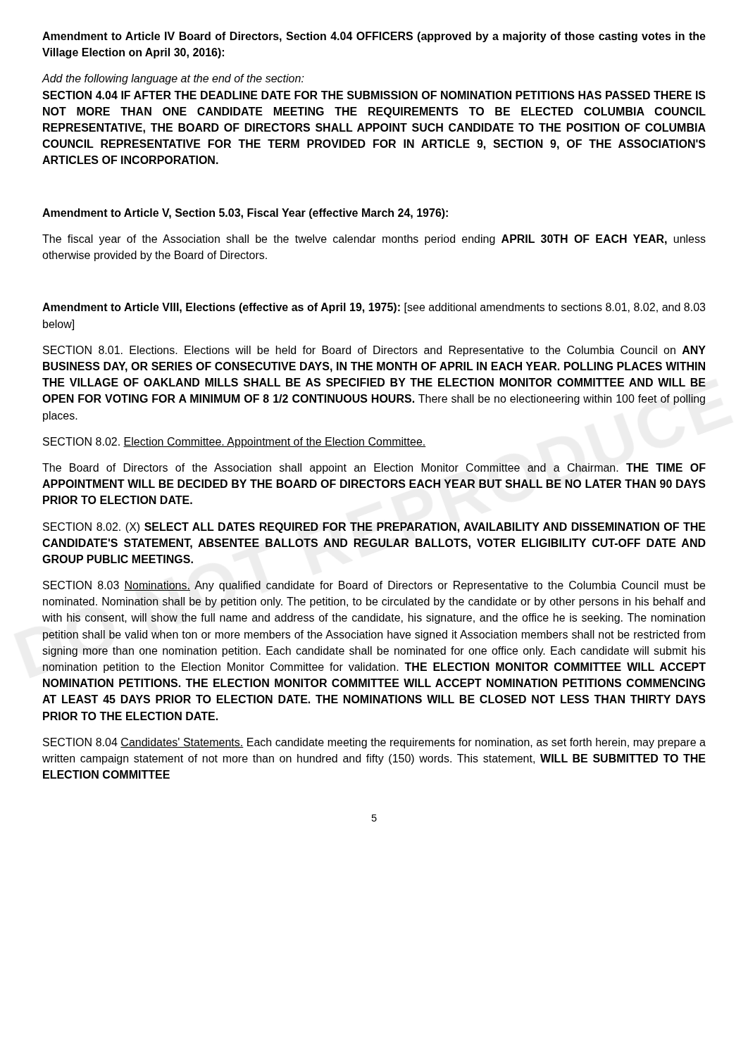DO NOT REPRODUCE
Amendment to Article IV Board of Directors, Section 4.04 OFFICERS (approved by a majority of those casting votes in the Village Election on April 30, 2016):
Add the following language at the end of the section:
SECTION 4.04 IF AFTER THE DEADLINE DATE FOR THE SUBMISSION OF NOMINATION PETITIONS HAS PASSED THERE IS NOT MORE THAN ONE CANDIDATE MEETING THE REQUIREMENTS TO BE ELECTED COLUMBIA COUNCIL REPRESENTATIVE, THE BOARD OF DIRECTORS SHALL APPOINT SUCH CANDIDATE TO THE POSITION OF COLUMBIA COUNCIL REPRESENTATIVE FOR THE TERM PROVIDED FOR IN ARTICLE 9, SECTION 9, OF THE ASSOCIATION'S ARTICLES OF INCORPORATION.
Amendment to Article V, Section 5.03, Fiscal Year (effective March 24, 1976):
The fiscal year of the Association shall be the twelve calendar months period ending APRIL 30TH OF EACH YEAR, unless otherwise provided by the Board of Directors.
Amendment to Article VIII, Elections (effective as of April 19, 1975): [see additional amendments to sections 8.01, 8.02, and 8.03 below]
SECTION 8.01. Elections. Elections will be held for Board of Directors and Representative to the Columbia Council on ANY BUSINESS DAY, OR SERIES OF CONSECUTIVE DAYS, IN THE MONTH OF APRIL IN EACH YEAR. POLLING PLACES WITHIN THE VILLAGE OF OAKLAND MILLS SHALL BE AS SPECIFIED BY THE ELECTION MONITOR COMMITTEE AND WILL BE OPEN FOR VOTING FOR A MINIMUM OF 8 1/2 CONTINUOUS HOURS. There shall be no electioneering within 100 feet of polling places.
SECTION 8.02. Election Committee. Appointment of the Election Committee.
The Board of Directors of the Association shall appoint an Election Monitor Committee and a Chairman. THE TIME OF APPOINTMENT WILL BE DECIDED BY THE BOARD OF DIRECTORS EACH YEAR BUT SHALL BE NO LATER THAN 90 DAYS PRIOR TO ELECTION DATE.
SECTION 8.02. (X) SELECT ALL DATES REQUIRED FOR THE PREPARATION, AVAILABILITY AND DISSEMINATION OF THE CANDIDATE'S STATEMENT, ABSENTEE BALLOTS AND REGULAR BALLOTS, VOTER ELIGIBILITY CUT-OFF DATE AND GROUP PUBLIC MEETINGS.
SECTION 8.03 Nominations. Any qualified candidate for Board of Directors or Representative to the Columbia Council must be nominated. Nomination shall be by petition only. The petition, to be circulated by the candidate or by other persons in his behalf and with his consent, will show the full name and address of the candidate, his signature, and the office he is seeking. The nomination petition shall be valid when ton or more members of the Association have signed it Association members shall not be restricted from signing more than one nomination petition. Each candidate shall be nominated for one office only. Each candidate will submit his nomination petition to the Election Monitor Committee for validation. THE ELECTION MONITOR COMMITTEE WILL ACCEPT NOMINATION PETITIONS. THE ELECTION MONITOR COMMITTEE WILL ACCEPT NOMINATION PETITIONS COMMENCING AT LEAST 45 DAYS PRIOR TO ELECTION DATE. THE NOMINATIONS WILL BE CLOSED NOT LESS THAN THIRTY DAYS PRIOR TO THE ELECTION DATE.
SECTION 8.04 Candidates' Statements. Each candidate meeting the requirements for nomination, as set forth herein, may prepare a written campaign statement of not more than on hundred and fifty (150) words. This statement, WILL BE SUBMITTED TO THE ELECTION COMMITTEE
5